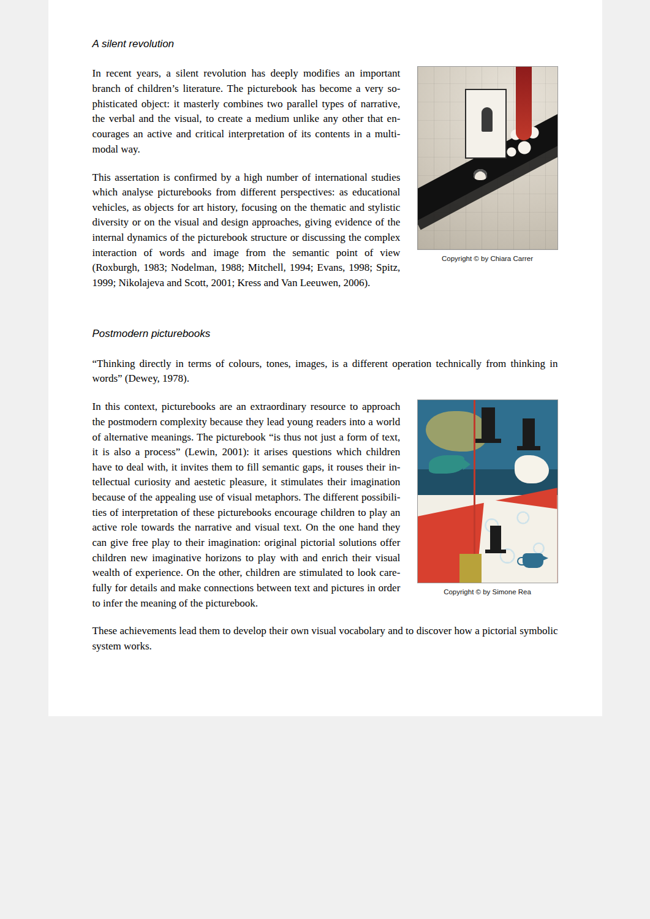A silent revolution
Copyright © by Chiara Carrer
In recent years, a silent revolution has deeply modifies an important branch of children’s literature. The picturebook has become a very sophisticated object: it masterly combines two parallel types of narrative, the verbal and the visual, to create a medium unlike any other that encourages an active and critical interpretation of its contents in a multi-modal way.
This assertation is confirmed by a high number of international studies which analyse picturebooks from different perspectives: as educational vehicles, as objects for art history, focusing on the thematic and stylistic diversity or on the visual and design approaches, giving evidence of the internal dynamics of the picturebook structure or discussing the complex interaction of words and image from the semantic point of view (Roxburgh, 1983; Nodelman, 1988; Mitchell, 1994; Evans, 1998; Spitz, 1999; Nikolajeva and Scott, 2001; Kress and Van Leeuwen, 2006).
Postmodern picturebooks
“Thinking directly in terms of colours, tones, images, is a different operation technically from thinking in words” (Dewey, 1978).
Copyright © by Simone Rea
In this context, picturebooks are an extraordinary resource to approach the postmodern complexity because they lead young readers into a world of alternative meanings. The picturebook “is thus not just a form of text, it is also a process” (Lewin, 2001): it arises questions which children have to deal with, it invites them to fill semantic gaps, it rouses their intellectual curiosity and aestetic pleasure, it stimulates their imagination because of the appealing use of visual metaphors. The different possibilities of interpretation of these picturebooks encourage children to play an active role towards the narrative and visual text. On the one hand they can give free play to their imagination: original pictorial solutions offer children new imaginative horizons to play with and enrich their visual wealth of experience. On the other, children are stimulated to look carefully for details and make connections between text and pictures in order to infer the meaning of the picturebook.
These achievements lead them to develop their own visual vocabolary and to discover how a pictorial symbolic system works.